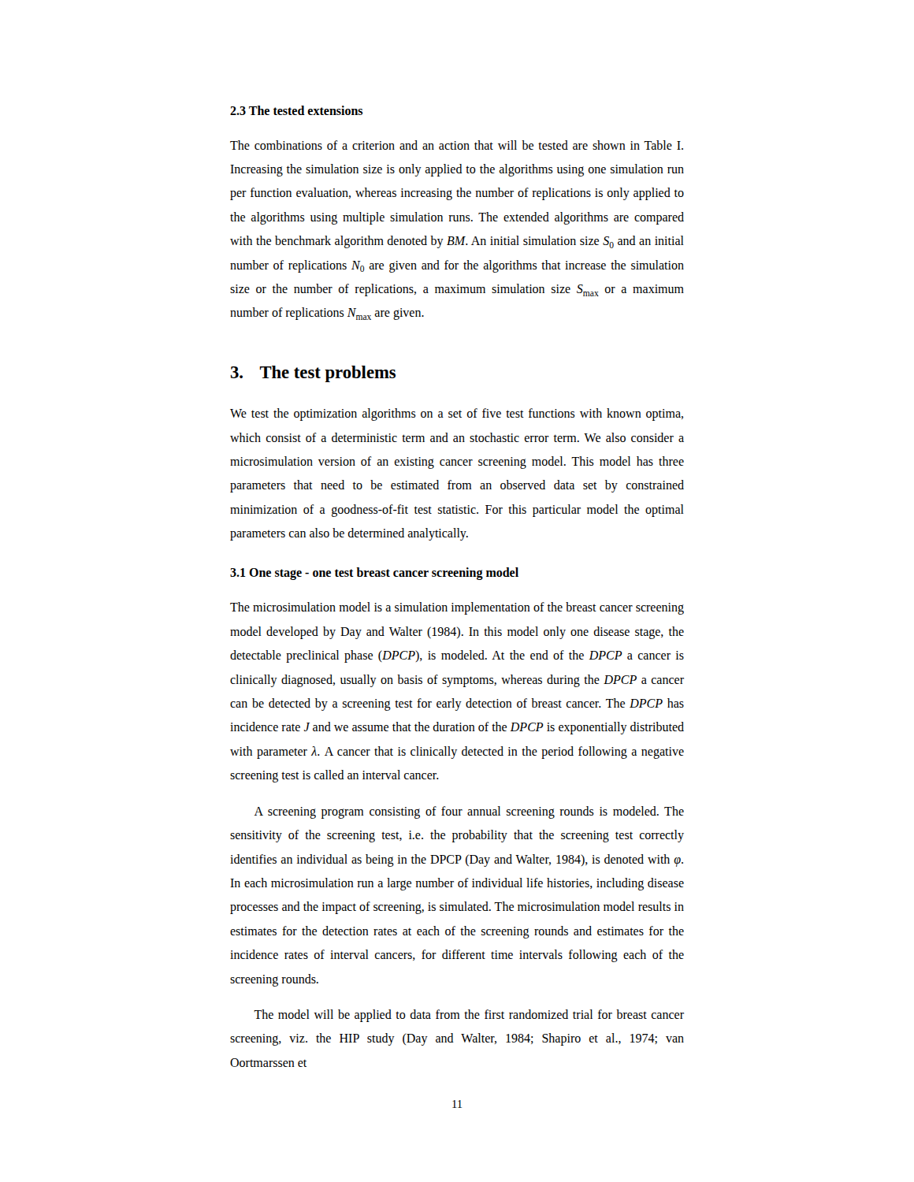2.3 The tested extensions
The combinations of a criterion and an action that will be tested are shown in Table I. Increasing the simulation size is only applied to the algorithms using one simulation run per function evaluation, whereas increasing the number of replications is only applied to the algorithms using multiple simulation runs. The extended algorithms are compared with the benchmark algorithm denoted by BM. An initial simulation size S 0 and an initial number of replications N 0 are given and for the algorithms that increase the simulation size or the number of replications, a maximum simulation size Smax or a maximum number of replications Nmax are given.
3. The test problems
We test the optimization algorithms on a set of five test functions with known optima, which consist of a deterministic term and an stochastic error term. We also consider a microsimulation version of an existing cancer screening model. This model has three parameters that need to be estimated from an observed data set by constrained minimization of a goodness-of-fit test statistic. For this particular model the optimal parameters can also be determined analytically.
3.1 One stage - one test breast cancer screening model
The microsimulation model is a simulation implementation of the breast cancer screening model developed by Day and Walter (1984). In this model only one disease stage, the detectable preclinical phase (DPCP), is modeled. At the end of the DPCP a cancer is clinically diagnosed, usually on basis of symptoms, whereas during the DPCP a cancer can be detected by a screening test for early detection of breast cancer. The DPCP has incidence rate J and we assume that the duration of the DPCP is exponentially distributed with parameter λ. A cancer that is clinically detected in the period following a negative screening test is called an interval cancer.
A screening program consisting of four annual screening rounds is modeled. The sensitivity of the screening test, i.e. the probability that the screening test correctly identifies an individual as being in the DPCP (Day and Walter, 1984), is denoted with φ. In each microsimulation run a large number of individual life histories, including disease processes and the impact of screening, is simulated. The microsimulation model results in estimates for the detection rates at each of the screening rounds and estimates for the incidence rates of interval cancers, for different time intervals following each of the screening rounds.
The model will be applied to data from the first randomized trial for breast cancer screening, viz. the HIP study (Day and Walter, 1984; Shapiro et al., 1974; van Oortmarssen et
11